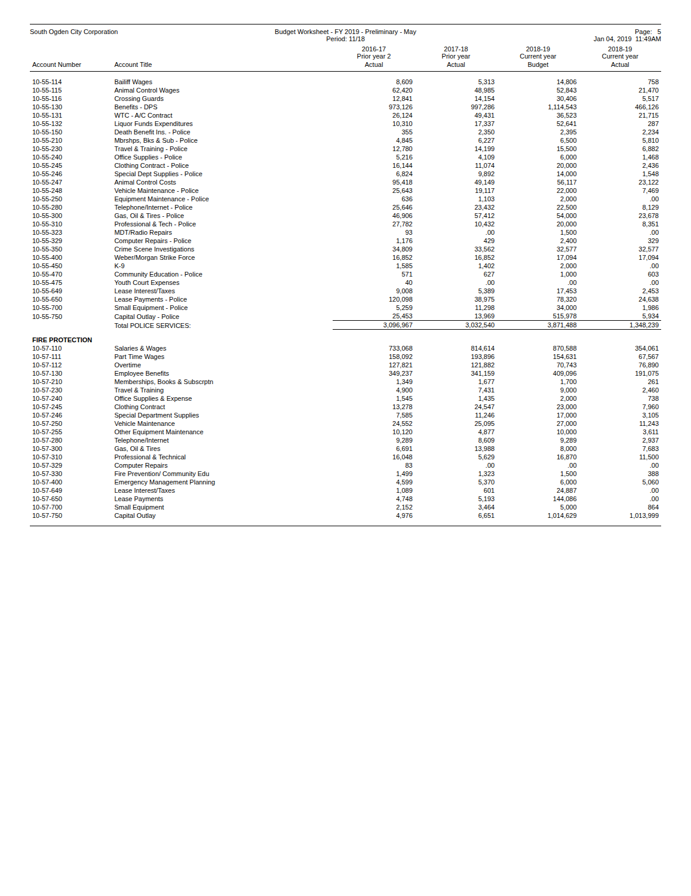| South Ogden City Corporation | Budget Worksheet - FY 2019 - Preliminary - May | Page: 5 |
| | Period: 11/18 | Jan 04, 2019 11:49AM |
| | | 2016-17 Prior year 2 | 2017-18 Prior year | 2018-19 Current year | 2018-19 Current year |
| --- | --- | --- | --- | --- | --- |
| Account Number | Account Title | Actual | Actual | Budget | Actual |
| 10-55-114 | Bailiff Wages | 8,609 | 5,313 | 14,806 | 758 |
| 10-55-115 | Animal Control Wages | 62,420 | 48,985 | 52,843 | 21,470 |
| 10-55-116 | Crossing Guards | 12,841 | 14,154 | 30,406 | 5,517 |
| 10-55-130 | Benefits - DPS | 973,126 | 997,286 | 1,114,543 | 466,126 |
| 10-55-131 | WTC - A/C Contract | 26,124 | 49,431 | 36,523 | 21,715 |
| 10-55-132 | Liquor Funds Expenditures | 10,310 | 17,337 | 52,641 | 287 |
| 10-55-150 | Death Benefit Ins. - Police | 355 | 2,350 | 2,395 | 2,234 |
| 10-55-210 | Mbrshps, Bks & Sub - Police | 4,845 | 6,227 | 6,500 | 5,810 |
| 10-55-230 | Travel & Training - Police | 12,780 | 14,199 | 15,500 | 6,882 |
| 10-55-240 | Office Supplies - Police | 5,216 | 4,109 | 6,000 | 1,468 |
| 10-55-245 | Clothing Contract - Police | 16,144 | 11,074 | 20,000 | 2,436 |
| 10-55-246 | Special Dept Supplies - Police | 6,824 | 9,892 | 14,000 | 1,548 |
| 10-55-247 | Animal Control Costs | 95,418 | 49,149 | 56,117 | 23,122 |
| 10-55-248 | Vehicle Maintenance - Police | 25,643 | 19,117 | 22,000 | 7,469 |
| 10-55-250 | Equipment Maintenance - Police | 636 | 1,103 | 2,000 | .00 |
| 10-55-280 | Telephone/Internet - Police | 25,646 | 23,432 | 22,500 | 8,129 |
| 10-55-300 | Gas, Oil & Tires - Police | 46,906 | 57,412 | 54,000 | 23,678 |
| 10-55-310 | Professional & Tech - Police | 27,782 | 10,432 | 20,000 | 8,351 |
| 10-55-323 | MDT/Radio Repairs | 93 | .00 | 1,500 | .00 |
| 10-55-329 | Computer Repairs - Police | 1,176 | 429 | 2,400 | 329 |
| 10-55-350 | Crime Scene Investigations | 34,809 | 33,562 | 32,577 | 32,577 |
| 10-55-400 | Weber/Morgan Strike Force | 16,852 | 16,852 | 17,094 | 17,094 |
| 10-55-450 | K-9 | 1,585 | 1,402 | 2,000 | .00 |
| 10-55-470 | Community Education - Police | 571 | 627 | 1,000 | 603 |
| 10-55-475 | Youth Court Expenses | 40 | .00 | .00 | .00 |
| 10-55-649 | Lease Interest/Taxes | 9,008 | 5,389 | 17,453 | 2,453 |
| 10-55-650 | Lease Payments - Police | 120,098 | 38,975 | 78,320 | 24,638 |
| 10-55-700 | Small Equipment - Police | 5,259 | 11,298 | 34,000 | 1,986 |
| 10-55-750 | Capital Outlay - Police | 25,453 | 13,969 | 515,978 | 5,934 |
| | Total POLICE SERVICES: | 3,096,967 | 3,032,540 | 3,871,488 | 1,348,239 |
| FIRE PROTECTION |
| 10-57-110 | Salaries & Wages | 733,068 | 814,614 | 870,588 | 354,061 |
| 10-57-111 | Part Time Wages | 158,092 | 193,896 | 154,631 | 67,567 |
| 10-57-112 | Overtime | 127,821 | 121,882 | 70,743 | 76,890 |
| 10-57-130 | Employee Benefits | 349,237 | 341,159 | 409,096 | 191,075 |
| 10-57-210 | Memberships, Books & Subscrptn | 1,349 | 1,677 | 1,700 | 261 |
| 10-57-230 | Travel & Training | 4,900 | 7,431 | 9,000 | 2,460 |
| 10-57-240 | Office Supplies & Expense | 1,545 | 1,435 | 2,000 | 738 |
| 10-57-245 | Clothing Contract | 13,278 | 24,547 | 23,000 | 7,960 |
| 10-57-246 | Special Department Supplies | 7,585 | 11,246 | 17,000 | 3,105 |
| 10-57-250 | Vehicle Maintenance | 24,552 | 25,095 | 27,000 | 11,243 |
| 10-57-255 | Other Equipment Maintenance | 10,120 | 4,877 | 10,000 | 3,611 |
| 10-57-280 | Telephone/Internet | 9,289 | 8,609 | 9,289 | 2,937 |
| 10-57-300 | Gas, Oil & Tires | 6,691 | 13,988 | 8,000 | 7,683 |
| 10-57-310 | Professional & Technical | 16,048 | 5,629 | 16,870 | 11,500 |
| 10-57-329 | Computer Repairs | 83 | .00 | .00 | .00 |
| 10-57-330 | Fire Prevention/ Community Edu | 1,499 | 1,323 | 1,500 | 388 |
| 10-57-400 | Emergency Management Planning | 4,599 | 5,370 | 6,000 | 5,060 |
| 10-57-649 | Lease Interest/Taxes | 1,089 | 601 | 24,887 | .00 |
| 10-57-650 | Lease Payments | 4,748 | 5,193 | 144,086 | .00 |
| 10-57-700 | Small Equipment | 2,152 | 3,464 | 5,000 | 864 |
| 10-57-750 | Capital Outlay | 4,976 | 6,651 | 1,014,629 | 1,013,999 |